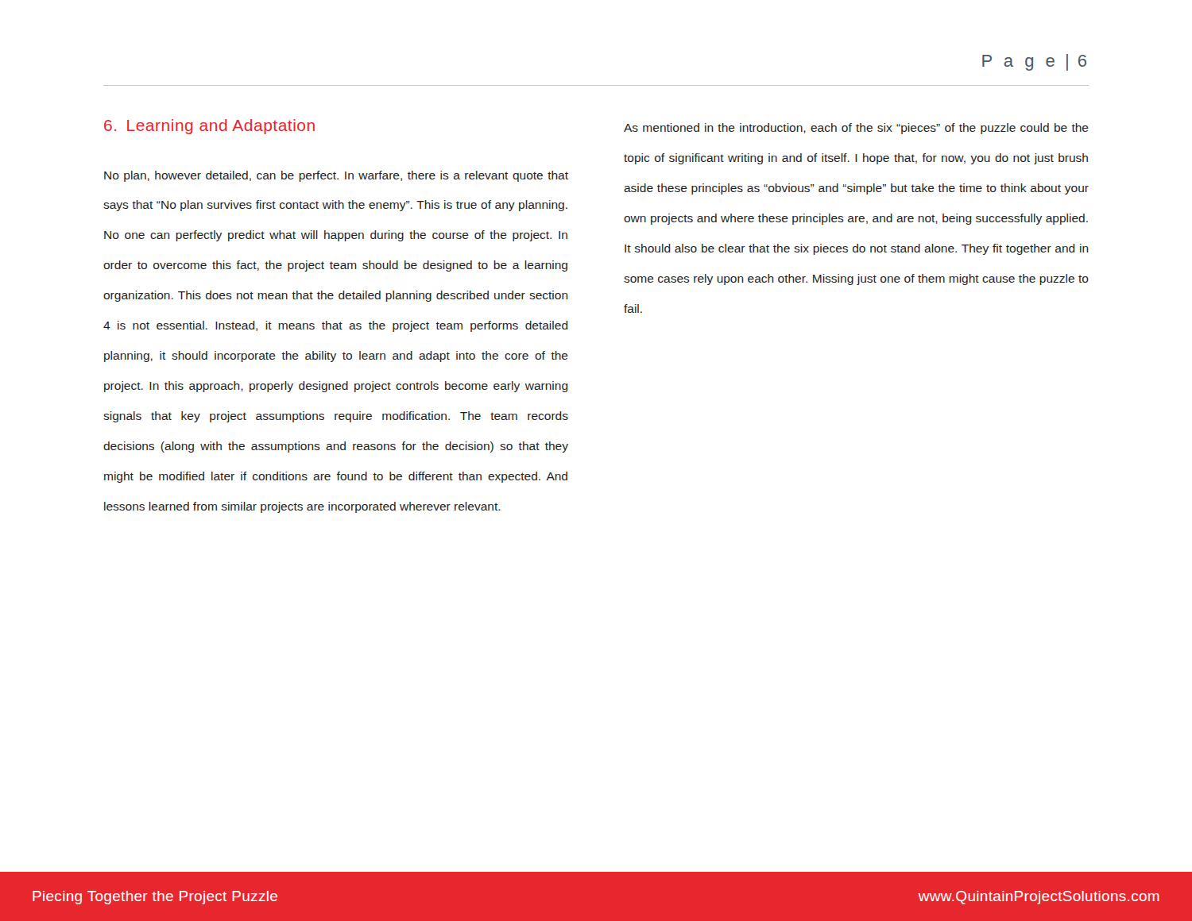P a g e | 6
6. Learning and Adaptation
No plan, however detailed, can be perfect. In warfare, there is a relevant quote that says that “No plan survives first contact with the enemy”. This is true of any planning. No one can perfectly predict what will happen during the course of the project. In order to overcome this fact, the project team should be designed to be a learning organization. This does not mean that the detailed planning described under section 4 is not essential. Instead, it means that as the project team performs detailed planning, it should incorporate the ability to learn and adapt into the core of the project. In this approach, properly designed project controls become early warning signals that key project assumptions require modification. The team records decisions (along with the assumptions and reasons for the decision) so that they might be modified later if conditions are found to be different than expected. And lessons learned from similar projects are incorporated wherever relevant.
As mentioned in the introduction, each of the six “pieces” of the puzzle could be the topic of significant writing in and of itself. I hope that, for now, you do not just brush aside these principles as “obvious” and “simple” but take the time to think about your own projects and where these principles are, and are not, being successfully applied. It should also be clear that the six pieces do not stand alone. They fit together and in some cases rely upon each other. Missing just one of them might cause the puzzle to fail.
Piecing Together the Project Puzzle
www.QuintainProjectSolutions.com